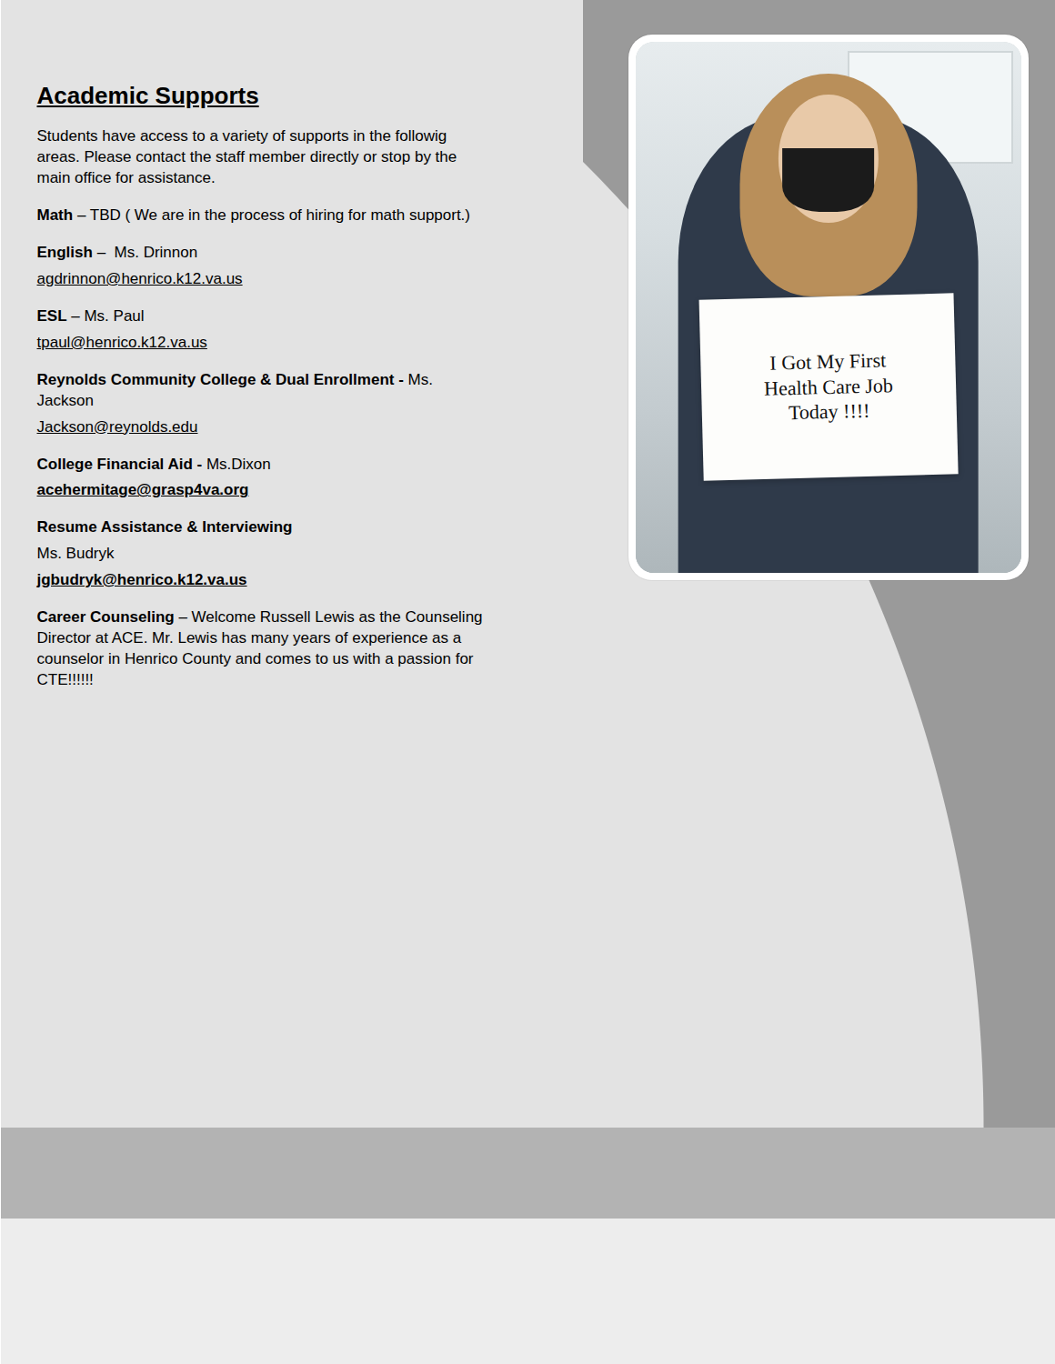I Got My First
Health Care Job
Today !!!!
Academic Supports
Students have access to a variety of supports in the followig areas. Please contact the staff member directly or stop by the main office for assistance.
Math – TBD ( We are in the process of hiring for math support.)
English – Ms. Drinnon
agdrinnon@henrico.k12.va.us
ESL – Ms. Paul
tpaul@henrico.k12.va.us
Reynolds Community College & Dual Enrollment - Ms. Jackson
Jackson@reynolds.edu
College Financial Aid - Ms.Dixon
acehermitage@grasp4va.org
Resume Assistance & Interviewing
Ms. Budryk
jgbudryk@henrico.k12.va.us
Career Counseling – Welcome Russell Lewis as the Counseling Director at ACE. Mr. Lewis has many years of experience as a counselor in Henrico County and comes to us with a passion for CTE!!!!!!